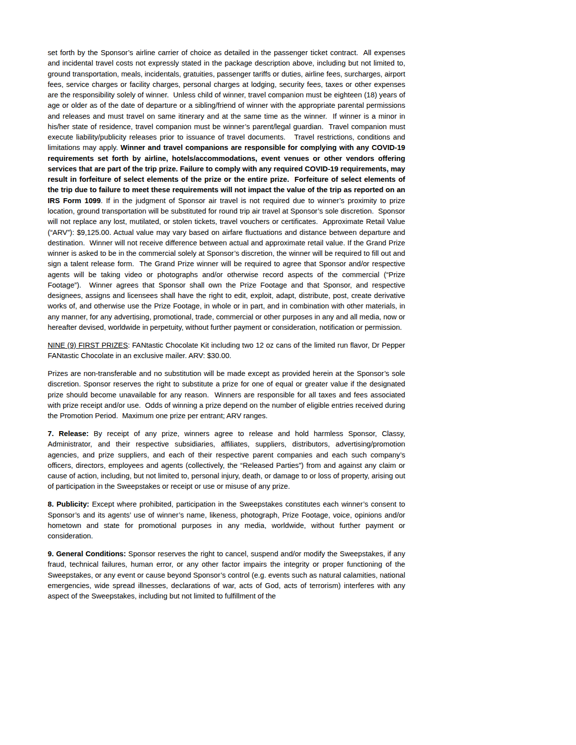set forth by the Sponsor’s airline carrier of choice as detailed in the passenger ticket contract. All expenses and incidental travel costs not expressly stated in the package description above, including but not limited to, ground transportation, meals, incidentals, gratuities, passenger tariffs or duties, airline fees, surcharges, airport fees, service charges or facility charges, personal charges at lodging, security fees, taxes or other expenses are the responsibility solely of winner. Unless child of winner, travel companion must be eighteen (18) years of age or older as of the date of departure or a sibling/friend of winner with the appropriate parental permissions and releases and must travel on same itinerary and at the same time as the winner. If winner is a minor in his/her state of residence, travel companion must be winner’s parent/legal guardian. Travel companion must execute liability/publicity releases prior to issuance of travel documents. Travel restrictions, conditions and limitations may apply. Winner and travel companions are responsible for complying with any COVID-19 requirements set forth by airline, hotels/accommodations, event venues or other vendors offering services that are part of the trip prize. Failure to comply with any required COVID-19 requirements, may result in forfeiture of select elements of the prize or the entire prize. Forfeiture of select elements of the trip due to failure to meet these requirements will not impact the value of the trip as reported on an IRS Form 1099. If in the judgment of Sponsor air travel is not required due to winner’s proximity to prize location, ground transportation will be substituted for round trip air travel at Sponsor’s sole discretion. Sponsor will not replace any lost, mutilated, or stolen tickets, travel vouchers or certificates. Approximate Retail Value (“ARV”): $9,125.00. Actual value may vary based on airfare fluctuations and distance between departure and destination. Winner will not receive difference between actual and approximate retail value. If the Grand Prize winner is asked to be in the commercial solely at Sponsor’s discretion, the winner will be required to fill out and sign a talent release form. The Grand Prize winner will be required to agree that Sponsor and/or respective agents will be taking video or photographs and/or otherwise record aspects of the commercial (“Prize Footage”). Winner agrees that Sponsor shall own the Prize Footage and that Sponsor, and respective designees, assigns and licensees shall have the right to edit, exploit, adapt, distribute, post, create derivative works of, and otherwise use the Prize Footage, in whole or in part, and in combination with other materials, in any manner, for any advertising, promotional, trade, commercial or other purposes in any and all media, now or hereafter devised, worldwide in perpetuity, without further payment or consideration, notification or permission.
NINE (9) FIRST PRIZES: FANtastic Chocolate Kit including two 12 oz cans of the limited run flavor, Dr Pepper FANtastic Chocolate in an exclusive mailer. ARV: $30.00.
Prizes are non-transferable and no substitution will be made except as provided herein at the Sponsor’s sole discretion. Sponsor reserves the right to substitute a prize for one of equal or greater value if the designated prize should become unavailable for any reason. Winners are responsible for all taxes and fees associated with prize receipt and/or use. Odds of winning a prize depend on the number of eligible entries received during the Promotion Period. Maximum one prize per entrant; ARV ranges.
7. Release: By receipt of any prize, winners agree to release and hold harmless Sponsor, Classy, Administrator, and their respective subsidiaries, affiliates, suppliers, distributors, advertising/promotion agencies, and prize suppliers, and each of their respective parent companies and each such company’s officers, directors, employees and agents (collectively, the “Released Parties”) from and against any claim or cause of action, including, but not limited to, personal injury, death, or damage to or loss of property, arising out of participation in the Sweepstakes or receipt or use or misuse of any prize.
8. Publicity: Except where prohibited, participation in the Sweepstakes constitutes each winner’s consent to Sponsor’s and its agents’ use of winner’s name, likeness, photograph, Prize Footage, voice, opinions and/or hometown and state for promotional purposes in any media, worldwide, without further payment or consideration.
9. General Conditions: Sponsor reserves the right to cancel, suspend and/or modify the Sweepstakes, if any fraud, technical failures, human error, or any other factor impairs the integrity or proper functioning of the Sweepstakes, or any event or cause beyond Sponsor’s control (e.g. events such as natural calamities, national emergencies, wide spread illnesses, declarations of war, acts of God, acts of terrorism) interferes with any aspect of the Sweepstakes, including but not limited to fulfillment of the